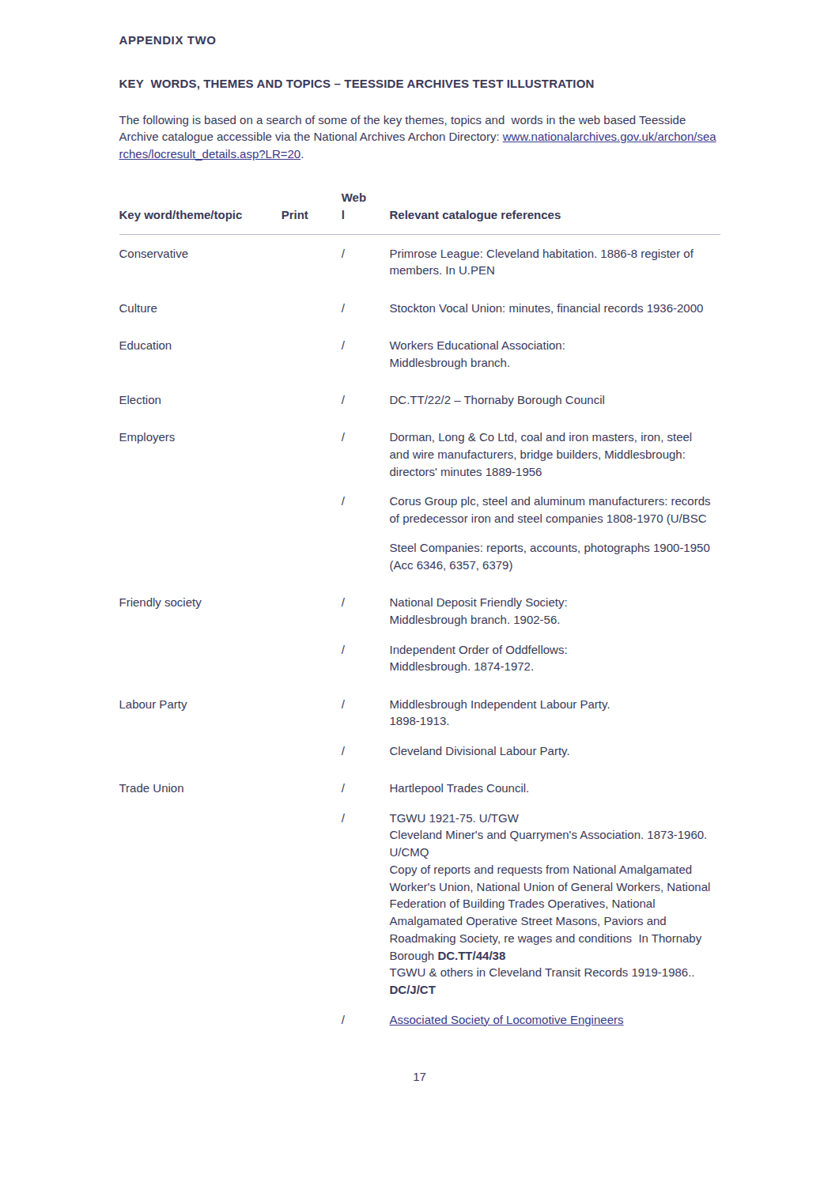APPENDIX TWO
KEY WORDS, THEMES AND TOPICS – TEESSIDE ARCHIVES TEST ILLUSTRATION
The following is based on a search of some of the key themes, topics and words in the web based Teesside Archive catalogue accessible via the National Archives Archon Directory: www.nationalarchives.gov.uk/archon/searches/locresult_details.asp?LR=20.
| Key word/theme/topic | Print | Web l | Relevant catalogue references |
| --- | --- | --- | --- |
| Conservative | | / | Primrose League: Cleveland habitation. 1886-8 register of members. In U.PEN |
| Culture | | / | Stockton Vocal Union: minutes, financial records 1936-2000 |
| Education | | / | Workers Educational Association: Middlesbrough branch. |
| Election | | / | DC.TT/22/2 – Thornaby Borough Council |
| Employers | | / | Dorman, Long & Co Ltd, coal and iron masters, iron, steel and wire manufacturers, bridge builders, Middlesbrough: directors' minutes 1889-1956 |
| | | / | Corus Group plc, steel and aluminum manufacturers: records of predecessor iron and steel companies 1808-1970 (U/BSC |
| | | | Steel Companies: reports, accounts, photographs 1900-1950 (Acc 6346, 6357, 6379) |
| Friendly society | | / | National Deposit Friendly Society: Middlesbrough branch. 1902-56. |
| | | / | Independent Order of Oddfellows: Middlesbrough. 1874-1972. |
| Labour Party | | / | Middlesbrough Independent Labour Party. 1898-1913. |
| | | / | Cleveland Divisional Labour Party. |
| Trade Union | | / | Hartlepool Trades Council. |
| | | / | TGWU 1921-75. U/TGW Cleveland Miner's and Quarrymen's Association. 1873-1960. U/CMQ Copy of reports and requests from National Amalgamated Worker's Union, National Union of General Workers, National Federation of Building Trades Operatives, National Amalgamated Operative Street Masons, Paviors and Roadmaking Society, re wages and conditions In Thornaby Borough DC.TT/44/38 TGWU & others in Cleveland Transit Records 1919-1986.. DC/J/CT |
| | | / | Associated Society of Locomotive Engineers |
17